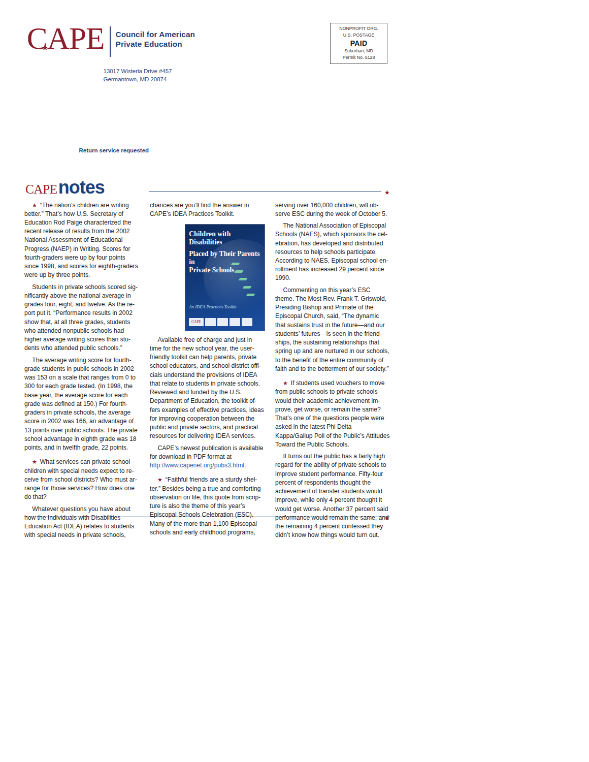CAPE★
Council for American
Private Education
13017 Wisteria Drive #457
Germantown, MD 20874
NONPROFIT ORG.
U.S. POSTAGE
PAID
Suburban, MD
Permit No. 5128
Return service requested
CAPE notes
★
★ “The nation’s children are writing better.” That’s how U.S. Secretary of Education Rod Paige characterized the recent release of results from the 2002 National Assessment of Educational Progress (NAEP) in Writing. Scores for fourth-graders were up by four points since 1998, and scores for eighth-graders were up by three points.
Students in private schools scored significantly above the national average in grades four, eight, and twelve. As the report put it, “Performance results in 2002 show that, at all three grades, students who attended nonpublic schools had higher average writing scores than students who attended public schools.”
The average writing score for fourth-grade students in public schools in 2002 was 153 on a scale that ranges from 0 to 300 for each grade tested. (In 1998, the base year, the average score for each grade was defined at 150.) For fourth-graders in private schools, the average score in 2002 was 166, an advantage of 13 points over public schools. The private school advantage in eighth grade was 18 points, and in twelfth grade, 22 points.
★ What services can private school children with special needs expect to receive from school districts? Who must arrange for those services? How does one do that?
Whatever questions you have about how the Individuals with Disabilities Education Act (IDEA) relates to students with special needs in private schools, chances are you’ll find the answer in CAPE’s IDEA Practices Toolkit.
Children with Disabilities
Placed by Their Parents in
Private Schools
An IDEA Practices Toolkit
CAPE
Available free of charge and just in time for the new school year, the user-friendly toolkit can help parents, private school educators, and school district officials understand the provisions of IDEA that relate to students in private schools. Reviewed and funded by the U.S. Department of Education, the toolkit offers examples of effective practices, ideas for improving cooperation between the public and private sectors, and practical resources for delivering IDEA services.
CAPE’s newest publication is available for download in PDF format at http://www.capenet.org/pubs3.html.
★ “Faithful friends are a sturdy shelter.” Besides being a true and comforting observation on life, this quote from scripture is also the theme of this year’s Episcopal Schools Celebration (ESC). Many of the more than 1,100 Episcopal schools and early childhood programs, serving over 160,000 children, will observe ESC during the week of October 5.
The National Association of Episcopal Schools (NAES), which sponsors the celebration, has developed and distributed resources to help schools participate. According to NAES, Episcopal school enrollment has increased 29 percent since 1990.
Commenting on this year’s ESC theme, The Most Rev. Frank T. Griswold, Presiding Bishop and Primate of the Episcopal Church, said, “The dynamic that sustains trust in the future—and our students’ futures—is seen in the friendships, the sustaining relationships that spring up and are nurtured in our schools, to the benefit of the entire community of faith and to the betterment of our society.”
★ If students used vouchers to move from public schools to private schools would their academic achievement improve, get worse, or remain the same? That’s one of the questions people were asked in the latest Phi Delta Kappa/Gallup Poll of the Public’s Attitudes Toward the Public Schools.
It turns out the public has a fairly high regard for the ability of private schools to improve student performance. Fifty-four percent of respondents thought the achievement of transfer students would improve, while only 4 percent thought it would get worse. Another 37 percent said performance would remain the same, and the remaining 4 percent confessed they didn’t know how things would turn out.
★